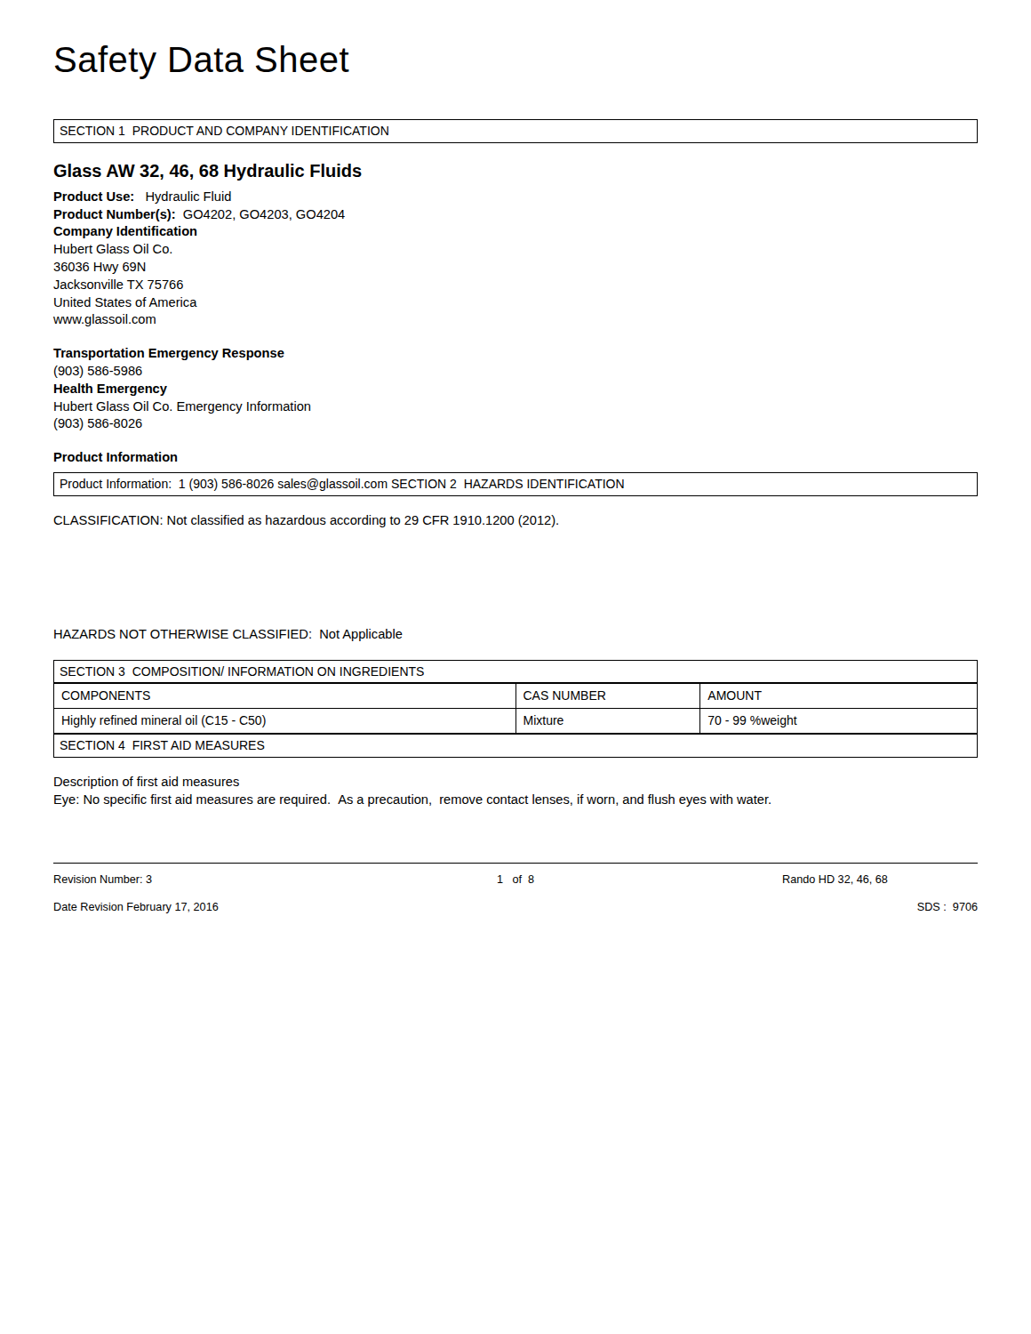Safety Data Sheet
SECTION 1 PRODUCT AND COMPANY IDENTIFICATION
Glass AW 32, 46, 68 Hydraulic Fluids
Product Use: Hydraulic Fluid
Product Number(s): GO4202, GO4203, GO4204
Company Identification
Hubert Glass Oil Co.
36036 Hwy 69N
Jacksonville TX 75766
United States of America
www.glassoil.com
Transportation Emergency Response
(903) 586-5986
Health Emergency
Hubert Glass Oil Co. Emergency Information
(903) 586-8026
Product Information
Product Information: 1 (903) 586-8026 sales@glassoil.com SECTION 2 HAZARDS IDENTIFICATION
CLASSIFICATION: Not classified as hazardous according to 29 CFR 1910.1200 (2012).
HAZARDS NOT OTHERWISE CLASSIFIED: Not Applicable
SECTION 3 COMPOSITION/ INFORMATION ON INGREDIENTS
| COMPONENTS | CAS NUMBER | AMOUNT |
| Highly refined mineral oil (C15 - C50) | Mixture | 70 - 99 %weight |
SECTION 4 FIRST AID MEASURES
Description of first aid measures
Eye: No specific first aid measures are required. As a precaution, remove contact lenses, if worn, and flush eyes with water.
Revision Number: 3 1 of 8 Rando HD 32, 46, 68
Date Revision February 17, 2016 SDS : 9706